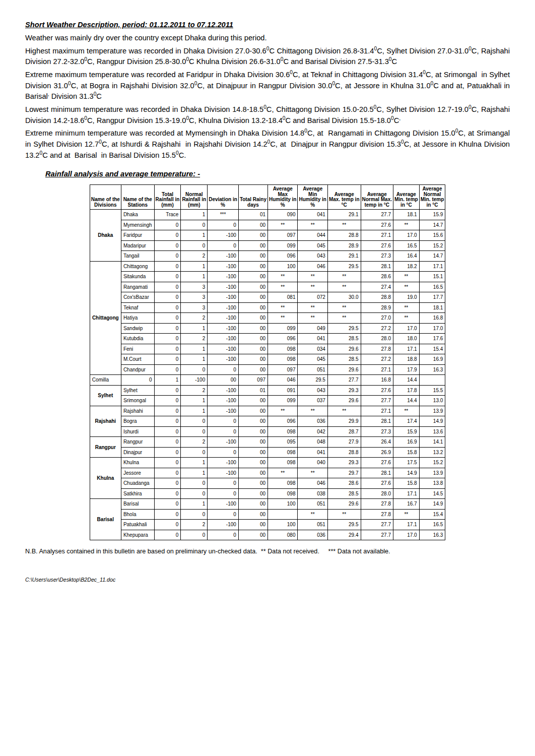Short Weather Description, period: 01.12.2011 to 07.12.2011
Weather was mainly dry over the country except Dhaka during this period.
Highest maximum temperature was recorded in Dhaka Division 27.0-30.60C Chittagong Division 26.8-31.40C, Sylhet Division 27.0-31.00C, Rajshahi Division 27.2-32.00C, Rangpur Division 25.8-30.00C Khulna Division 26.6-31.00C and Barisal Division 27.5-31.30C
Extreme maximum temperature was recorded at Faridpur in Dhaka Division 30.60C, at Teknaf in Chittagong Division 31.40C, at Srimongal in Sylhet Division 31.00C, at Bogra in Rajshahi Division 32.00C, at Dinajpuur in Rangpur Division 30.00C, at Jessore in Khulna 31.00C and at, Patuakhali in Barisal, Division 31.30C
Lowest minimum temperature was recorded in Dhaka Division 14.8-18.50C, Chittagong Division 15.0-20.50C, Sylhet Division 12.7-19.00C, Rajshahi Division 14.2-18.60C, Rangpur Division 15.3-19.00C, Khulna Division 13.2-18.40C and Barisal Division 15.5-18.00C,
Extreme minimum temperature was recorded at Mymensingh in Dhaka Division 14.80C, at Rangamati in Chittagong Division 15.00C, at Srimangal in Sylhet Division 12.70C, at Ishurdi & Rajshahi in Rajshahi Division 14.20C, at Dinajpur in Rangpur division 15.30C, at Jessore in Khulna Division 13.20C and at Barisal in Barisal Division 15.50C.
Rainfall analysis and average temperature: -
| Name of the Divisions | Name of the Stations | Total Rainfall in (mm) | Normal Rainfall in (mm) | Deviation in % | Total Rainy days | Average Max Humidity in % | Average Min Humidity in % | Average Max. temp in °C | Average Normal Max. temp in °C | Average Min. temp in °C | Average Normal Min. temp in °C |
| --- | --- | --- | --- | --- | --- | --- | --- | --- | --- | --- | --- |
| Dhaka | Dhaka | Trace | 1 | *** | 01 | 090 | 041 | 29.1 | 27.7 | 18.1 | 15.9 |
| Mymensingh | 0 | 0 | 0 | 00 | ** | ** | ** | 27.6 | ** | 14.7 |
| Faridpur | 0 | 1 | -100 | 00 | 097 | 044 | 28.8 | 27.1 | 17.0 | 15.6 |
| Madaripur | 0 | 0 | 0 | 00 | 099 | 045 | 28.9 | 27.6 | 16.5 | 15.2 |
| Tangail | 0 | 2 | -100 | 00 | 096 | 043 | 29.1 | 27.3 | 16.4 | 14.7 |
| Chittagong | Chittagong | 0 | 1 | -100 | 00 | 100 | 046 | 29.5 | 28.1 | 18.2 | 17.1 |
| Sitakunda | 0 | 1 | -100 | 00 | ** | ** | ** | 28.6 | ** | 15.1 |
| Rangamati | 0 | 3 | -100 | 00 | ** | ** | ** | 27.4 | ** | 16.5 |
| Cox'sBazar | 0 | 3 | -100 | 00 | 081 | 072 | 30.0 | 28.8 | 19.0 | 17.7 |
| Teknaf | 0 | 3 | -100 | 00 | ** | ** | ** | 28.9 | ** | 18.1 |
| Hatiya | 0 | 2 | -100 | 00 | ** | ** | ** | 27.0 | ** | 16.8 |
| Sandwip | 0 | 1 | -100 | 00 | 099 | 049 | 29.5 | 27.2 | 17.0 | 17.0 |
| Kutubdia | 0 | 2 | -100 | 00 | 096 | 041 | 28.5 | 28.0 | 18.0 | 17.6 |
| Feni | 0 | 1 | -100 | 00 | 098 | 034 | 29.6 | 27.8 | 17.1 | 15.4 |
| M.Court | 0 | 1 | -100 | 00 | 098 | 045 | 28.5 | 27.2 | 18.8 | 16.9 |
| Chandpur | 0 | 0 | 0 | 00 | 097 | 051 | 29.6 | 27.1 | 17.9 | 16.3 |
| Comilla | 0 | 1 | -100 | 00 | 097 | 046 | 29.5 | 27.7 | 16.8 | 14.4 |
| Sylhet | Sylhet | 0 | 2 | -100 | 01 | 091 | 043 | 29.3 | 27.6 | 17.8 | 15.5 |
| Srimongal | 0 | 1 | -100 | 00 | 099 | 037 | 29.6 | 27.7 | 14.4 | 13.0 |
| Rajshahi | Rajshahi | 0 | 1 | -100 | 00 | ** | ** | ** | 27.1 | ** | 13.9 |
| Bogra | 0 | 0 | 0 | 00 | 096 | 036 | 29.9 | 28.1 | 17.4 | 14.9 |
| Ishurdi | 0 | 0 | 0 | 00 | 098 | 042 | 28.7 | 27.3 | 15.9 | 13.6 |
| Rangpur | Rangpur | 0 | 2 | -100 | 00 | 095 | 048 | 27.9 | 26.4 | 16.9 | 14.1 |
| Dinajpur | 0 | 0 | 0 | 00 | 098 | 041 | 28.8 | 26.9 | 15.8 | 13.2 |
| Khulna | Khulna | 0 | 1 | -100 | 00 | 098 | 040 | 29.3 | 27.6 | 17.5 | 15.2 |
| Jessore | 0 | 1 | -100 | 00 | ** | ** | 29.7 | 28.1 | 14.9 | 13.9 |
| Chuadanga | 0 | 0 | 0 | 00 | 098 | 046 | 28.6 | 27.6 | 15.8 | 13.8 |
| Satkhira | 0 | 0 | 0 | 00 | 098 | 038 | 28.5 | 28.0 | 17.1 | 14.5 |
| Barisal | Barisal | 0 | 1 | -100 | 00 | 100 | 051 | 29.6 | 27.8 | 16.7 | 14.9 |
| Bhola | 0 | 0 | 0 | 00 | | ** | ** | 27.8 | ** | 15.4 |
| Patuakhali | 0 | 2 | -100 | 00 | 100 | 051 | 29.5 | 27.7 | 17.1 | 16.5 |
| Khepupara | 0 | 0 | 0 | 00 | 080 | 036 | 29.4 | 27.7 | 17.0 | 16.3 |
N.B. Analyses contained in this bulletin are based on preliminary un-checked data. ** Data not received. *** Data not available.
C:\Users\user\Desktop\B2Dec_11.doc